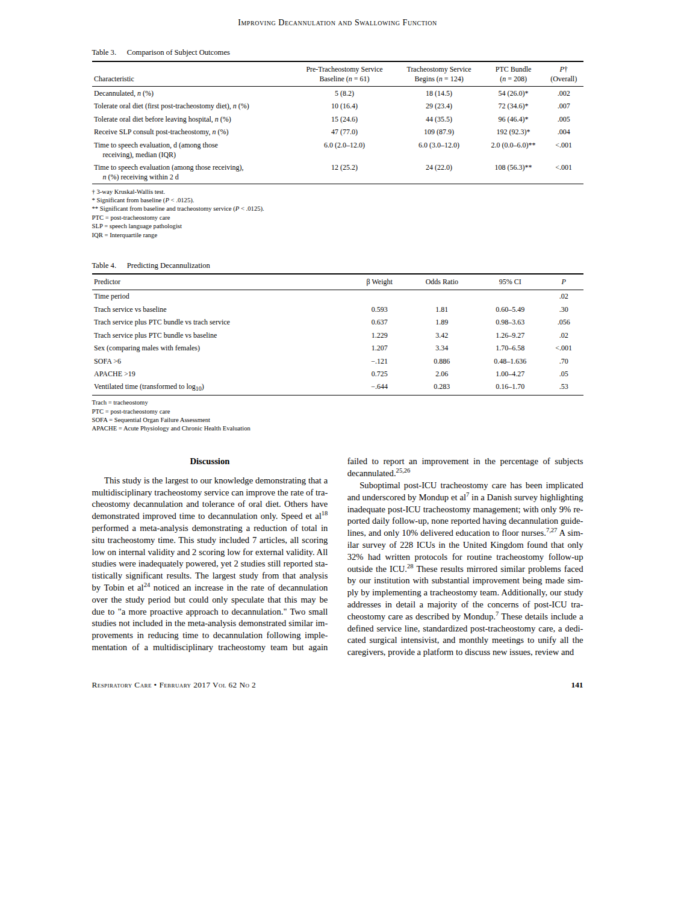Improving Decannulation and Swallowing Function
Table 3. Comparison of Subject Outcomes
| Characteristic | Pre-Tracheostomy Service Baseline ( n = 61) | Tracheostomy Service Begins ( n = 124) | PTC Bundle ( n = 208) | P † (Overall) |
| --- | --- | --- | --- | --- |
| Decannulated, n (%) | 5 (8.2) | 18 (14.5) | 54 (26.0)* | .002 |
| Tolerate oral diet (first post-tracheostomy diet), n (%) | 10 (16.4) | 29 (23.4) | 72 (34.6)* | .007 |
| Tolerate oral diet before leaving hospital, n (%) | 15 (24.6) | 44 (35.5) | 96 (46.4)* | .005 |
| Receive SLP consult post-tracheostomy, n (%) | 47 (77.0) | 109 (87.9) | 192 (92.3)* | .004 |
| Time to speech evaluation, d (among those receiving), median (IQR) | 6.0 (2.0–12.0) | 6.0 (3.0–12.0) | 2.0 (0.0–6.0)** | <.001 |
| Time to speech evaluation (among those receiving), n (%) receiving within 2 d | 12 (25.2) | 24 (22.0) | 108 (56.3)** | <.001 |
† 3-way Kruskal-Wallis test.
* Significant from baseline (P < .0125).
** Significant from baseline and tracheostomy service (P < .0125).
PTC = post-tracheostomy care
SLP = speech language pathologist
IQR = Interquartile range
Table 4. Predicting Decannulization
| Predictor | β Weight | Odds Ratio | 95% CI | P |
| --- | --- | --- | --- | --- |
| Time period | | | | .02 |
| Trach service vs baseline | 0.593 | 1.81 | 0.60–5.49 | .30 |
| Trach service plus PTC bundle vs trach service | 0.637 | 1.89 | 0.98–3.63 | .056 |
| Trach service plus PTC bundle vs baseline | 1.229 | 3.42 | 1.26–9.27 | .02 |
| Sex (comparing males with females) | 1.207 | 3.34 | 1.70–6.58 | <.001 |
| SOFA >6 | −.121 | 0.886 | 0.48–1.636 | .70 |
| APACHE >19 | 0.725 | 2.06 | 1.00–4.27 | .05 |
| Ventilated time (transformed to log 10 ) | −.644 | 0.283 | 0.16–1.70 | .53 |
Trach = tracheostomy
PTC = post-tracheostomy care
SOFA = Sequential Organ Failure Assessment
APACHE = Acute Physiology and Chronic Health Evaluation
Discussion
This study is the largest to our knowledge demonstrating that a multidisciplinary tracheostomy service can improve the rate of tracheostomy decannulation and tolerance of oral diet. Others have demonstrated improved time to decannulation only. Speed et al18 performed a meta-analysis demonstrating a reduction of total in situ tracheostomy time. This study included 7 articles, all scoring low on internal validity and 2 scoring low for external validity. All studies were inadequately powered, yet 2 studies still reported statistically significant results. The largest study from that analysis by Tobin et al24 noticed an increase in the rate of decannulation over the study period but could only speculate that this may be due to "a more proactive approach to decannulation." Two small studies not included in the meta-analysis demonstrated similar improvements in reducing time to decannulation following implementation of a multidisciplinary tracheostomy team but again failed to report an improvement in the percentage of subjects decannulated.25,26
Suboptimal post-ICU tracheostomy care has been implicated and underscored by Mondup et al7 in a Danish survey highlighting inadequate post-ICU tracheostomy management; with only 9% reported daily follow-up, none reported having decannulation guidelines, and only 10% delivered education to floor nurses.7,27 A similar survey of 228 ICUs in the United Kingdom found that only 32% had written protocols for routine tracheostomy follow-up outside the ICU.28 These results mirrored similar problems faced by our institution with substantial improvement being made simply by implementing a tracheostomy team. Additionally, our study addresses in detail a majority of the concerns of post-ICU tracheostomy care as described by Mondup.7 These details include a defined service line, standardized post-tracheostomy care, a dedicated surgical intensivist, and monthly meetings to unify all the caregivers, provide a platform to discuss new issues, review and
Respiratory Care • February 2017 Vol 62 No 2 141